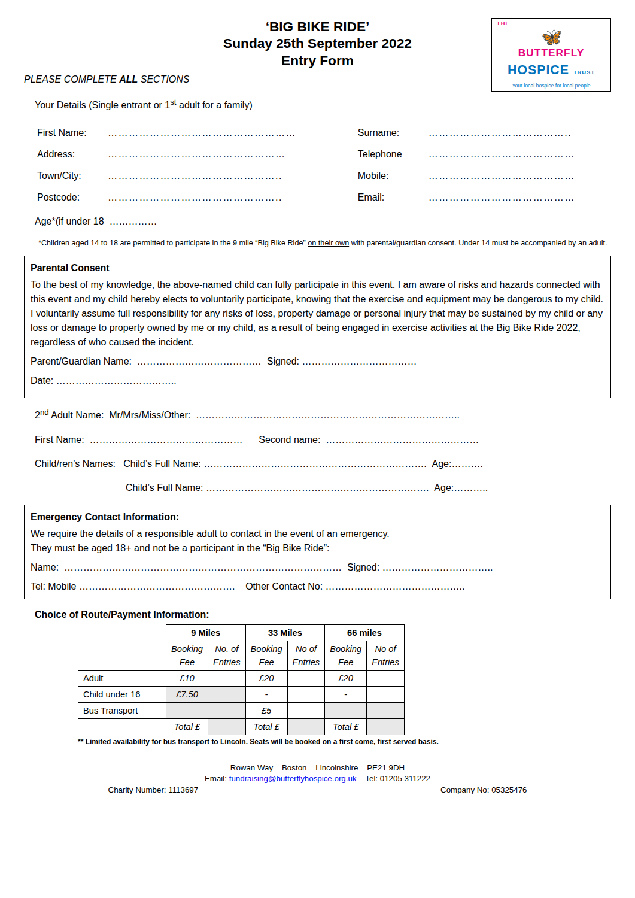THE
🦋
BUTTERFLY
HOSPICE TRUST
Your local hospice for local people
‘BIG BIKE RIDE’
Sunday 25th September 2022
Entry Form
PLEASE COMPLETE ALL SECTIONS
Your Details (Single entrant or 1st adult for a family)
| First Name: | ……………………………………………… | Surname: | ………………………………….. |
| Address: | …………………………………………… | Telephone | …………………………………… |
| Town/City: | ………………………………………….. | Mobile: | …………………………………… |
| Postcode: | ………………………………………….. | Email: | …………………………………… |
Age*(if under 18 ……………
*Children aged 14 to 18 are permitted to participate in the 9 mile “Big Bike Ride” on their own with parental/guardian consent. Under 14 must be accompanied by an adult.
Parental Consent
To the best of my knowledge, the above-named child can fully participate in this event. I am aware of risks and hazards connected with this event and my child hereby elects to voluntarily participate, knowing that the exercise and equipment may be dangerous to my child. I voluntarily assume full responsibility for any risks of loss, property damage or personal injury that may be sustained by my child or any loss or damage to property owned by me or my child, as a result of being engaged in exercise activities at the Big Bike Ride 2022, regardless of who caused the incident.
Parent/Guardian Name: ………………………………… Signed: ………………………………
Date: ………………………………..
2nd Adult Name: Mr/Mrs/Miss/Other: ………………………………………………………………………..
First Name: ………………………………………… Second name: …………………………………………
Child/ren’s Names: Child’s Full Name: ……………………………………………………………. Age:……….
Child’s Full Name: ……………………………………………………………. Age:………..
Emergency Contact Information:
We require the details of a responsible adult to contact in the event of an emergency.
They must be aged 18+ and not be a participant in the “Big Bike Ride”:
Name: …………………………………………………………………………… Signed: ……………………………..
Tel: Mobile …………………………………………. Other Contact No: ……………………………………..
Choice of Route/Payment Information:
| | 9 Miles | 33 Miles | 66 miles |
| | Booking Fee | No. of Entries | Booking Fee | No of Entries | Booking Fee | No of Entries |
| Adult | £10 | | £20 | | £20 | |
| Child under 16 | £7.50 | | - | | - | |
| Bus Transport | | | £5 | | | |
| | Total £ | | Total £ | | Total £ | |
** Limited availability for bus transport to Lincoln. Seats will be booked on a first come, first served basis.
Rowan Way Boston Lincolnshire PE21 9DH
Email: fundraising@butterflyhospice.org.uk Tel: 01205 311222
Charity Number: 1113697 Company No: 05325476